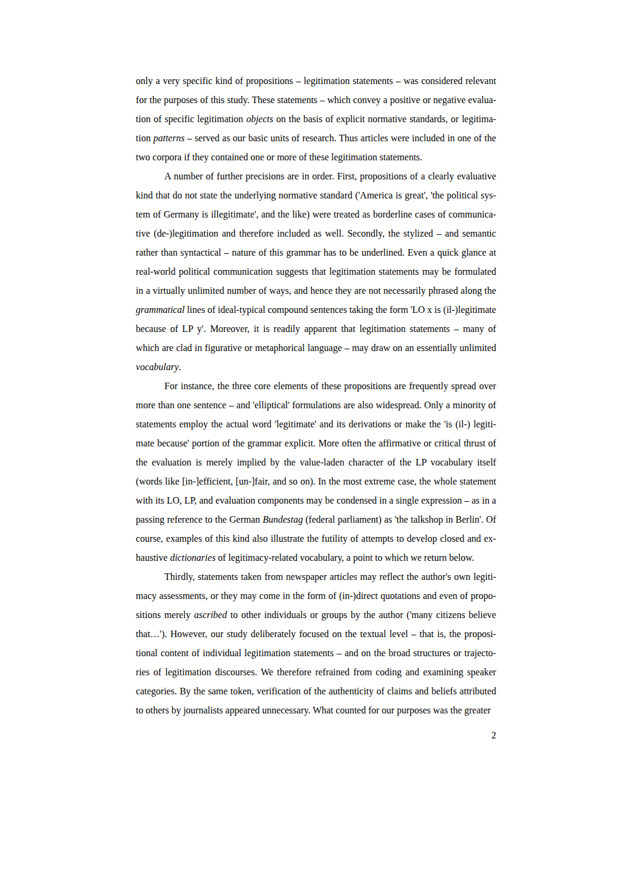only a very specific kind of propositions – legitimation statements – was considered relevant for the purposes of this study. These statements – which convey a positive or negative evaluation of specific legitimation objects on the basis of explicit normative standards, or legitimation patterns – served as our basic units of research. Thus articles were included in one of the two corpora if they contained one or more of these legitimation statements.
A number of further precisions are in order. First, propositions of a clearly evaluative kind that do not state the underlying normative standard ('America is great', 'the political system of Germany is illegitimate', and the like) were treated as borderline cases of communicative (de-)legitimation and therefore included as well. Secondly, the stylized – and semantic rather than syntactical – nature of this grammar has to be underlined. Even a quick glance at real-world political communication suggests that legitimation statements may be formulated in a virtually unlimited number of ways, and hence they are not necessarily phrased along the grammatical lines of ideal-typical compound sentences taking the form 'LO x is (il-)legitimate because of LP y'. Moreover, it is readily apparent that legitimation statements – many of which are clad in figurative or metaphorical language – may draw on an essentially unlimited vocabulary.
For instance, the three core elements of these propositions are frequently spread over more than one sentence – and 'elliptical' formulations are also widespread. Only a minority of statements employ the actual word 'legitimate' and its derivations or make the 'is (il-) legitimate because' portion of the grammar explicit. More often the affirmative or critical thrust of the evaluation is merely implied by the value-laden character of the LP vocabulary itself (words like [in-]efficient, [un-]fair, and so on). In the most extreme case, the whole statement with its LO, LP, and evaluation components may be condensed in a single expression – as in a passing reference to the German Bundestag (federal parliament) as 'the talkshop in Berlin'. Of course, examples of this kind also illustrate the futility of attempts to develop closed and exhaustive dictionaries of legitimacy-related vocabulary, a point to which we return below.
Thirdly, statements taken from newspaper articles may reflect the author's own legitimacy assessments, or they may come in the form of (in-)direct quotations and even of propositions merely ascribed to other individuals or groups by the author ('many citizens believe that…'). However, our study deliberately focused on the textual level – that is, the propositional content of individual legitimation statements – and on the broad structures or trajectories of legitimation discourses. We therefore refrained from coding and examining speaker categories. By the same token, verification of the authenticity of claims and beliefs attributed to others by journalists appeared unnecessary. What counted for our purposes was the greater
2